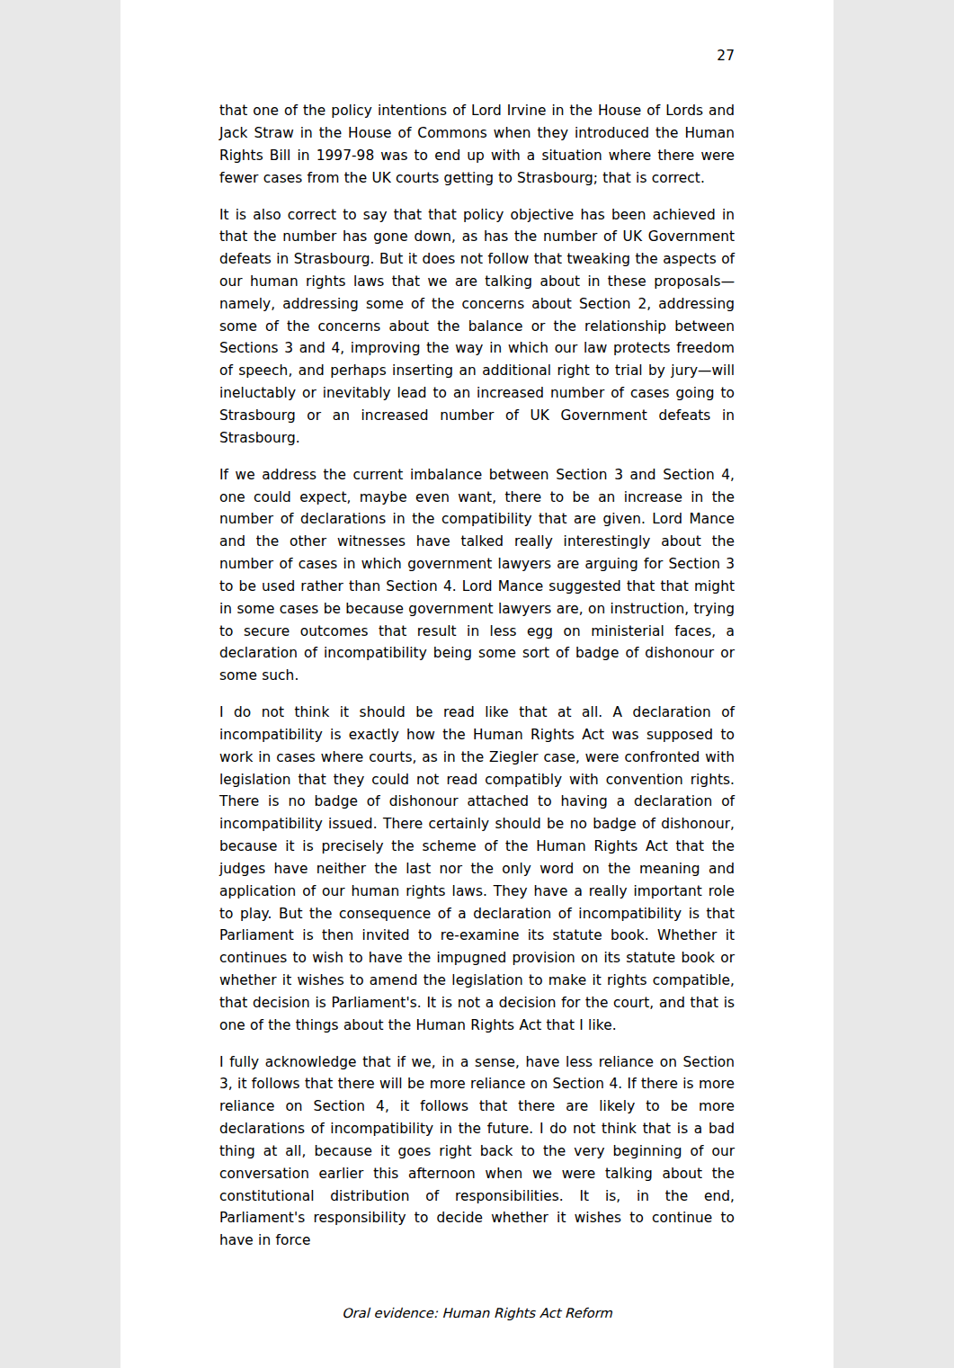27
that one of the policy intentions of Lord Irvine in the House of Lords and Jack Straw in the House of Commons when they introduced the Human Rights Bill in 1997-98 was to end up with a situation where there were fewer cases from the UK courts getting to Strasbourg; that is correct.
It is also correct to say that that policy objective has been achieved in that the number has gone down, as has the number of UK Government defeats in Strasbourg. But it does not follow that tweaking the aspects of our human rights laws that we are talking about in these proposals—namely, addressing some of the concerns about Section 2, addressing some of the concerns about the balance or the relationship between Sections 3 and 4, improving the way in which our law protects freedom of speech, and perhaps inserting an additional right to trial by jury—will ineluctably or inevitably lead to an increased number of cases going to Strasbourg or an increased number of UK Government defeats in Strasbourg.
If we address the current imbalance between Section 3 and Section 4, one could expect, maybe even want, there to be an increase in the number of declarations in the compatibility that are given. Lord Mance and the other witnesses have talked really interestingly about the number of cases in which government lawyers are arguing for Section 3 to be used rather than Section 4. Lord Mance suggested that that might in some cases be because government lawyers are, on instruction, trying to secure outcomes that result in less egg on ministerial faces, a declaration of incompatibility being some sort of badge of dishonour or some such.
I do not think it should be read like that at all. A declaration of incompatibility is exactly how the Human Rights Act was supposed to work in cases where courts, as in the Ziegler case, were confronted with legislation that they could not read compatibly with convention rights. There is no badge of dishonour attached to having a declaration of incompatibility issued. There certainly should be no badge of dishonour, because it is precisely the scheme of the Human Rights Act that the judges have neither the last nor the only word on the meaning and application of our human rights laws. They have a really important role to play. But the consequence of a declaration of incompatibility is that Parliament is then invited to re-examine its statute book. Whether it continues to wish to have the impugned provision on its statute book or whether it wishes to amend the legislation to make it rights compatible, that decision is Parliament's. It is not a decision for the court, and that is one of the things about the Human Rights Act that I like.
I fully acknowledge that if we, in a sense, have less reliance on Section 3, it follows that there will be more reliance on Section 4. If there is more reliance on Section 4, it follows that there are likely to be more declarations of incompatibility in the future. I do not think that is a bad thing at all, because it goes right back to the very beginning of our conversation earlier this afternoon when we were talking about the constitutional distribution of responsibilities. It is, in the end, Parliament's responsibility to decide whether it wishes to continue to have in force
Oral evidence: Human Rights Act Reform